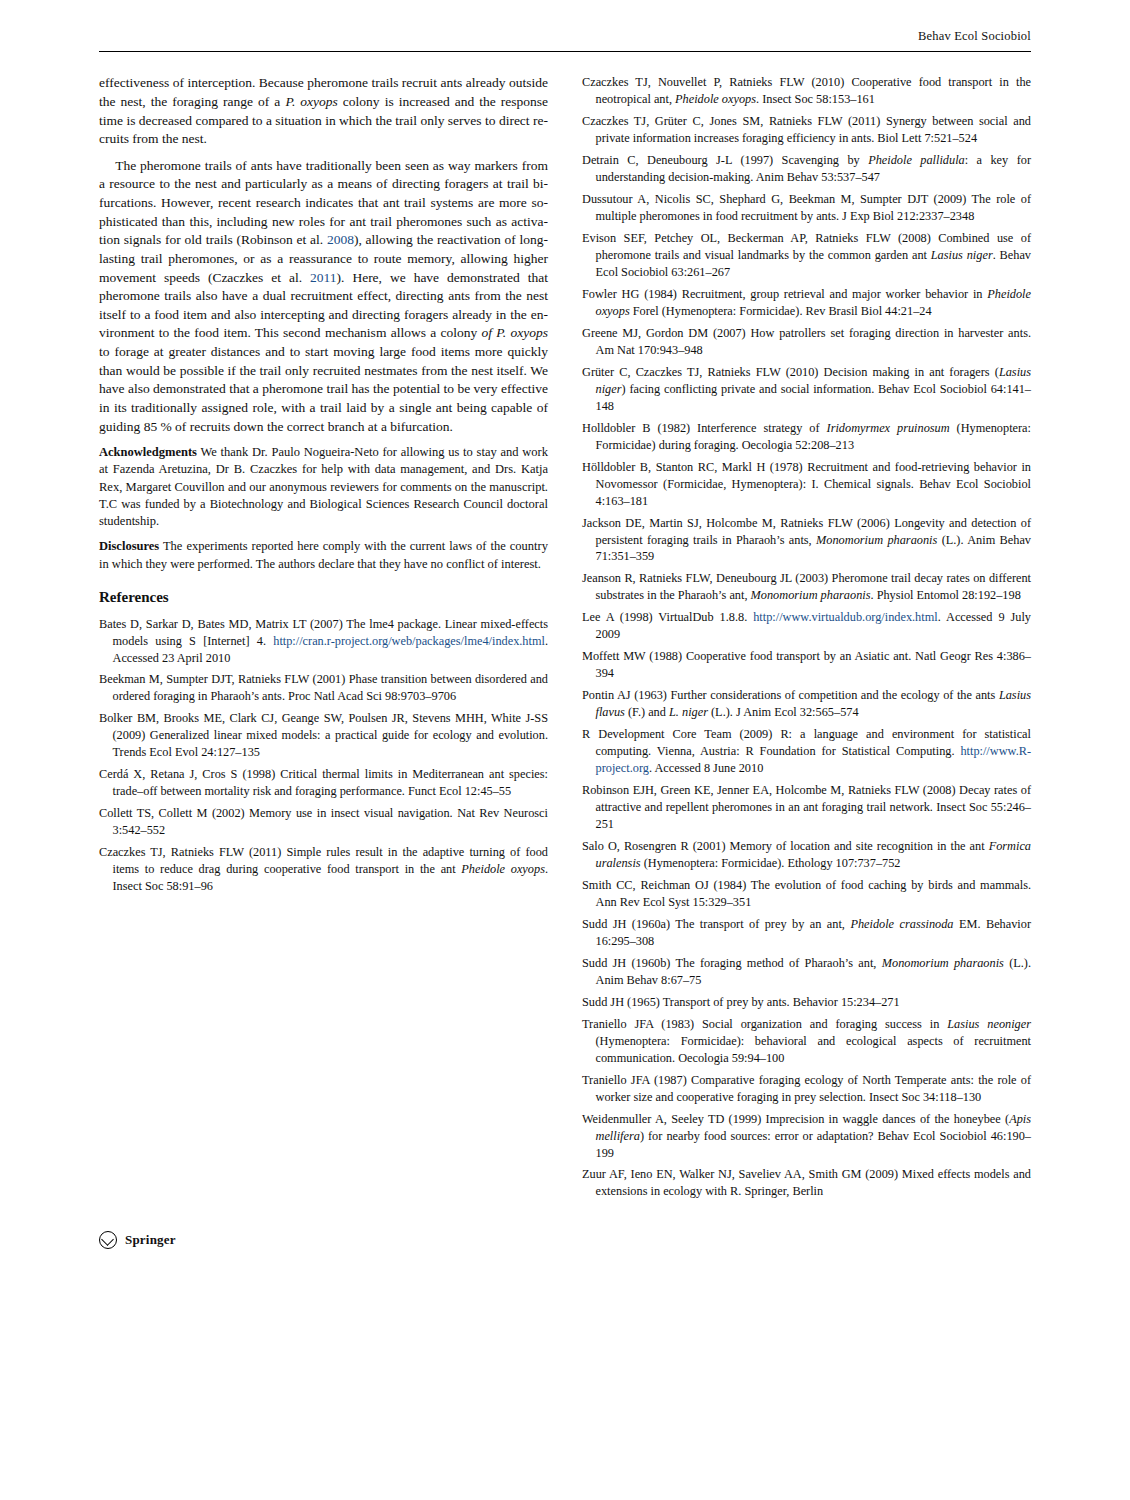Behav Ecol Sociobiol
effectiveness of interception. Because pheromone trails recruit ants already outside the nest, the foraging range of a P. oxyops colony is increased and the response time is decreased compared to a situation in which the trail only serves to direct recruits from the nest.
The pheromone trails of ants have traditionally been seen as way markers from a resource to the nest and particularly as a means of directing foragers at trail bifurcations. However, recent research indicates that ant trail systems are more sophisticated than this, including new roles for ant trail pheromones such as activation signals for old trails (Robinson et al. 2008), allowing the reactivation of long-lasting trail pheromones, or as a reassurance to route memory, allowing higher movement speeds (Czaczkes et al. 2011). Here, we have demonstrated that pheromone trails also have a dual recruitment effect, directing ants from the nest itself to a food item and also intercepting and directing foragers already in the environment to the food item. This second mechanism allows a colony of P. oxyops to forage at greater distances and to start moving large food items more quickly than would be possible if the trail only recruited nestmates from the nest itself. We have also demonstrated that a pheromone trail has the potential to be very effective in its traditionally assigned role, with a trail laid by a single ant being capable of guiding 85 % of recruits down the correct branch at a bifurcation.
Acknowledgments We thank Dr. Paulo Nogueira-Neto for allowing us to stay and work at Fazenda Aretuzina, Dr B. Czaczkes for help with data management, and Drs. Katja Rex, Margaret Couvillon and our anonymous reviewers for comments on the manuscript. T.C was funded by a Biotechnology and Biological Sciences Research Council doctoral studentship.
Disclosures The experiments reported here comply with the current laws of the country in which they were performed. The authors declare that they have no conflict of interest.
References
Bates D, Sarkar D, Bates MD, Matrix LT (2007) The lme4 package. Linear mixed-effects models using S [Internet] 4. http://cran.r-project.org/web/packages/lme4/index.html. Accessed 23 April 2010
Beekman M, Sumpter DJT, Ratnieks FLW (2001) Phase transition between disordered and ordered foraging in Pharaoh’s ants. Proc Natl Acad Sci 98:9703–9706
Bolker BM, Brooks ME, Clark CJ, Geange SW, Poulsen JR, Stevens MHH, White J-SS (2009) Generalized linear mixed models: a practical guide for ecology and evolution. Trends Ecol Evol 24:127–135
Cerdá X, Retana J, Cros S (1998) Critical thermal limits in Mediterranean ant species: trade–off between mortality risk and foraging performance. Funct Ecol 12:45–55
Collett TS, Collett M (2002) Memory use in insect visual navigation. Nat Rev Neurosci 3:542–552
Czaczkes TJ, Ratnieks FLW (2011) Simple rules result in the adaptive turning of food items to reduce drag during cooperative food transport in the ant Pheidole oxyops. Insect Soc 58:91–96
Czaczkes TJ, Nouvellet P, Ratnieks FLW (2010) Cooperative food transport in the neotropical ant, Pheidole oxyops. Insect Soc 58:153–161
Czaczkes TJ, Grüter C, Jones SM, Ratnieks FLW (2011) Synergy between social and private information increases foraging efficiency in ants. Biol Lett 7:521–524
Detrain C, Deneubourg J-L (1997) Scavenging by Pheidole pallidula: a key for understanding decision-making. Anim Behav 53:537–547
Dussutour A, Nicolis SC, Shephard G, Beekman M, Sumpter DJT (2009) The role of multiple pheromones in food recruitment by ants. J Exp Biol 212:2337–2348
Evison SEF, Petchey OL, Beckerman AP, Ratnieks FLW (2008) Combined use of pheromone trails and visual landmarks by the common garden ant Lasius niger. Behav Ecol Sociobiol 63:261–267
Fowler HG (1984) Recruitment, group retrieval and major worker behavior in Pheidole oxyops Forel (Hymenoptera: Formicidae). Rev Brasil Biol 44:21–24
Greene MJ, Gordon DM (2007) How patrollers set foraging direction in harvester ants. Am Nat 170:943–948
Grüter C, Czaczkes TJ, Ratnieks FLW (2010) Decision making in ant foragers (Lasius niger) facing conflicting private and social information. Behav Ecol Sociobiol 64:141–148
Holldobler B (1982) Interference strategy of Iridomyrmex pruinosum (Hymenoptera: Formicidae) during foraging. Oecologia 52:208–213
Hölldobler B, Stanton RC, Markl H (1978) Recruitment and food-retrieving behavior in Novomessor (Formicidae, Hymenoptera): I. Chemical signals. Behav Ecol Sociobiol 4:163–181
Jackson DE, Martin SJ, Holcombe M, Ratnieks FLW (2006) Longevity and detection of persistent foraging trails in Pharaoh’s ants, Monomorium pharaonis (L.). Anim Behav 71:351–359
Jeanson R, Ratnieks FLW, Deneubourg JL (2003) Pheromone trail decay rates on different substrates in the Pharaoh’s ant, Monomorium pharaonis. Physiol Entomol 28:192–198
Lee A (1998) VirtualDub 1.8.8. http://www.virtualdub.org/index.html. Accessed 9 July 2009
Moffett MW (1988) Cooperative food transport by an Asiatic ant. Natl Geogr Res 4:386–394
Pontin AJ (1963) Further considerations of competition and the ecology of the ants Lasius flavus (F.) and L. niger (L.). J Anim Ecol 32:565–574
R Development Core Team (2009) R: a language and environment for statistical computing. Vienna, Austria: R Foundation for Statistical Computing. http://www.R-project.org. Accessed 8 June 2010
Robinson EJH, Green KE, Jenner EA, Holcombe M, Ratnieks FLW (2008) Decay rates of attractive and repellent pheromones in an ant foraging trail network. Insect Soc 55:246–251
Salo O, Rosengren R (2001) Memory of location and site recognition in the ant Formica uralensis (Hymenoptera: Formicidae). Ethology 107:737–752
Smith CC, Reichman OJ (1984) The evolution of food caching by birds and mammals. Ann Rev Ecol Syst 15:329–351
Sudd JH (1960a) The transport of prey by an ant, Pheidole crassinoda EM. Behavior 16:295–308
Sudd JH (1960b) The foraging method of Pharaoh’s ant, Monomorium pharaonis (L.). Anim Behav 8:67–75
Sudd JH (1965) Transport of prey by ants. Behavior 15:234–271
Traniello JFA (1983) Social organization and foraging success in Lasius neoniger (Hymenoptera: Formicidae): behavioral and ecological aspects of recruitment communication. Oecologia 59:94–100
Traniello JFA (1987) Comparative foraging ecology of North Temperate ants: the role of worker size and cooperative foraging in prey selection. Insect Soc 34:118–130
Weidenmuller A, Seeley TD (1999) Imprecision in waggle dances of the honeybee (Apis mellifera) for nearby food sources: error or adaptation? Behav Ecol Sociobiol 46:190–199
Zuur AF, Ieno EN, Walker NJ, Saveliev AA, Smith GM (2009) Mixed effects models and extensions in ecology with R. Springer, Berlin
Springer